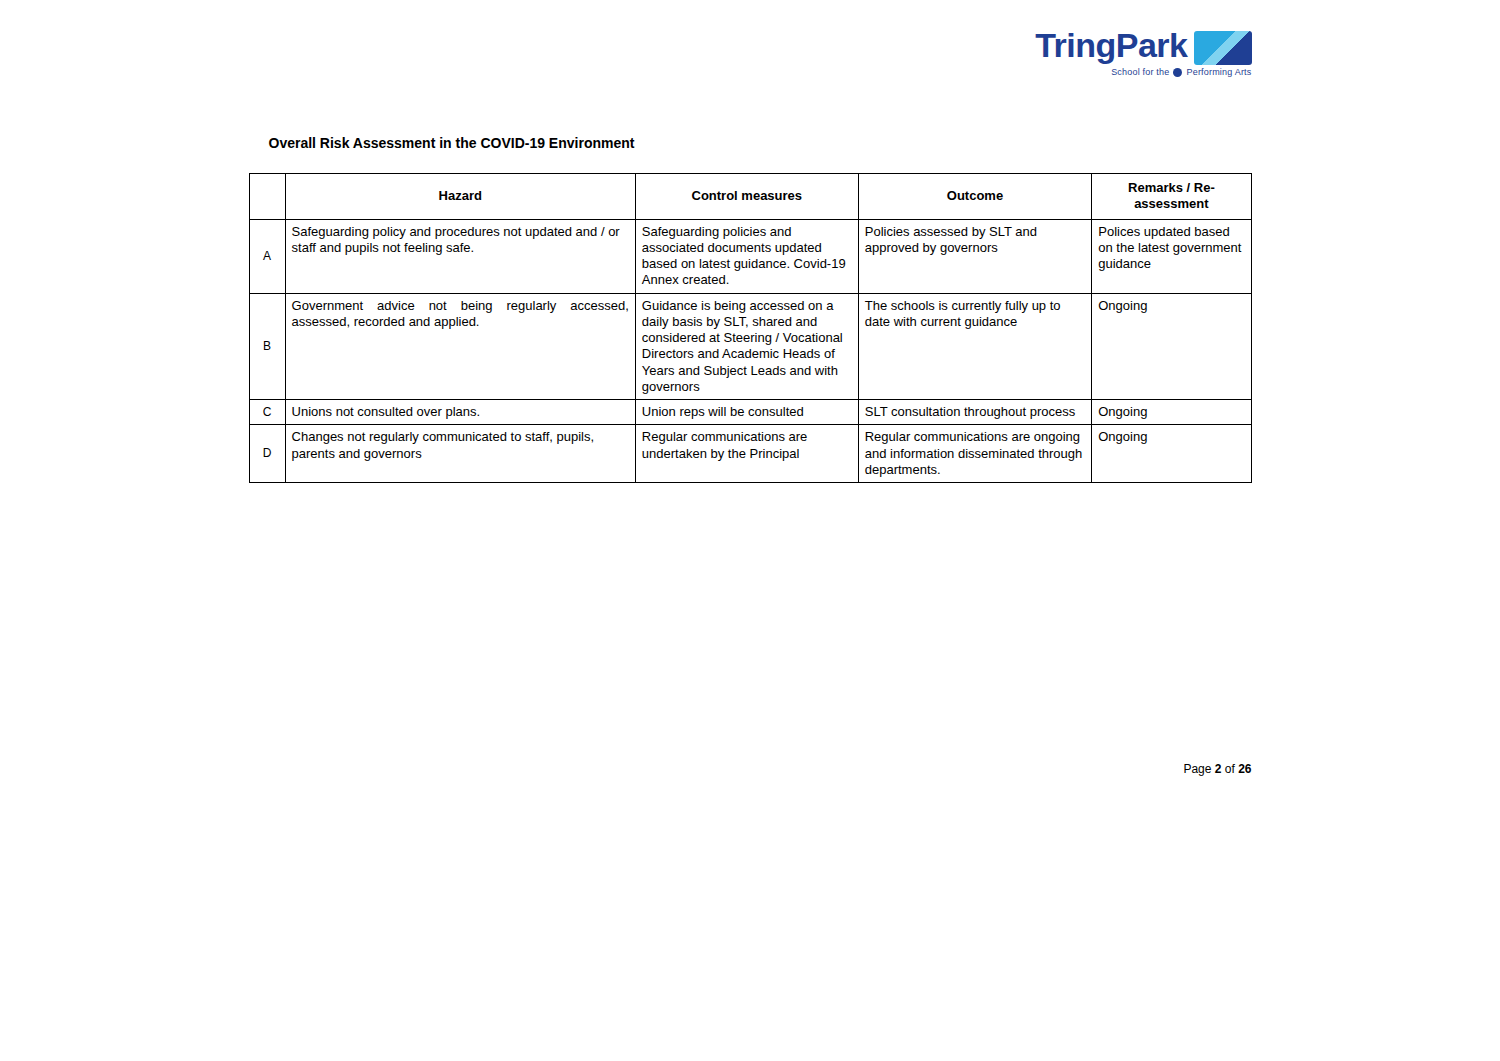TringPark
School for the Performing Arts
Overall Risk Assessment in the COVID-19 Environment
| | Hazard | Control measures | Outcome | Remarks / Re-assessment |
| --- | --- | --- | --- | --- |
| A | Safeguarding policy and procedures not updated and / or staff and pupils not feeling safe. | Safeguarding policies and associated documents updated based on latest guidance. Covid-19 Annex created. | Policies assessed by SLT and approved by governors | Polices updated based on the latest government guidance |
| B | Government advice not being regularly accessed, assessed, recorded and applied. | Guidance is being accessed on a daily basis by SLT, shared and considered at Steering / Vocational Directors and Academic Heads of Years and Subject Leads and with governors | The schools is currently fully up to date with current guidance | Ongoing |
| C | Unions not consulted over plans. | Union reps will be consulted | SLT consultation throughout process | Ongoing |
| D | Changes not regularly communicated to staff, pupils, parents and governors | Regular communications are undertaken by the Principal | Regular communications are ongoing and information disseminated through departments. | Ongoing |
Page 2 of 26